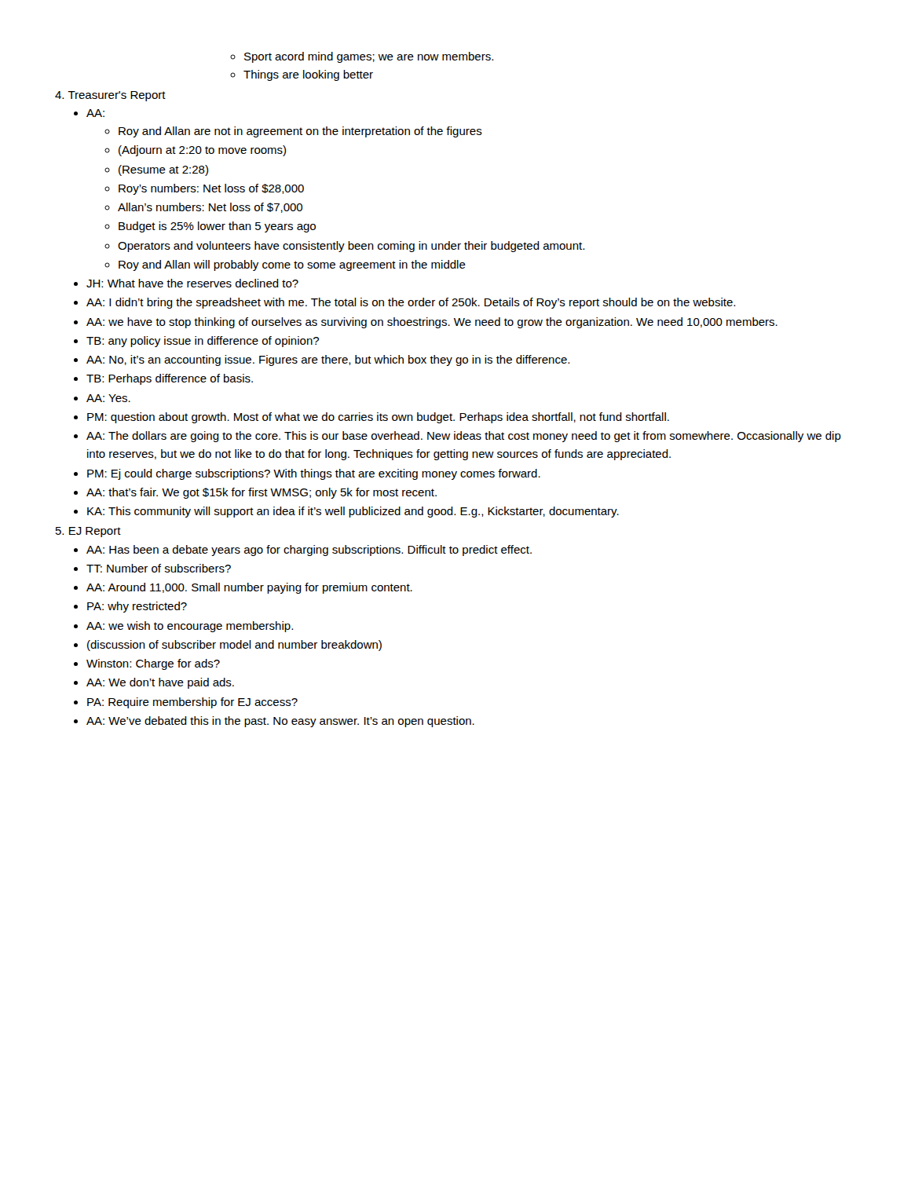Sport acord mind games; we are now members.
Things are looking better
4. Treasurer's Report
AA:
Roy and Allan are not in agreement on the interpretation of the figures
(Adjourn at 2:20 to move rooms)
(Resume at 2:28)
Roy’s numbers: Net loss of $28,000
Allan’s numbers: Net loss of $7,000
Budget is 25% lower than 5 years ago
Operators and volunteers have consistently been coming in under their budgeted amount.
Roy and Allan will probably come to some agreement in the middle
JH: What have the reserves declined to?
AA: I didn’t bring the spreadsheet with me. The total is on the order of 250k. Details of Roy’s report should be on the website.
AA: we have to stop thinking of ourselves as surviving on shoestrings. We need to grow the organization. We need 10,000 members.
TB: any policy issue in difference of opinion?
AA: No, it’s an accounting issue. Figures are there, but which box they go in is the difference.
TB: Perhaps difference of basis.
AA: Yes.
PM: question about growth. Most of what we do carries its own budget. Perhaps idea shortfall, not fund shortfall.
AA: The dollars are going to the core. This is our base overhead. New ideas that cost money need to get it from somewhere. Occasionally we dip into reserves, but we do not like to do that for long. Techniques for getting new sources of funds are appreciated.
PM: Ej could charge subscriptions? With things that are exciting money comes forward.
AA: that’s fair. We got $15k for first WMSG; only 5k for most recent.
KA: This community will support an idea if it’s well publicized and good. E.g., Kickstarter, documentary.
5. EJ Report
AA: Has been a debate years ago for charging subscriptions. Difficult to predict effect.
TT: Number of subscribers?
AA: Around 11,000. Small number paying for premium content.
PA: why restricted?
AA: we wish to encourage membership.
(discussion of subscriber model and number breakdown)
Winston: Charge for ads?
AA: We don’t have paid ads.
PA: Require membership for EJ access?
AA: We’ve debated this in the past. No easy answer. It’s an open question.